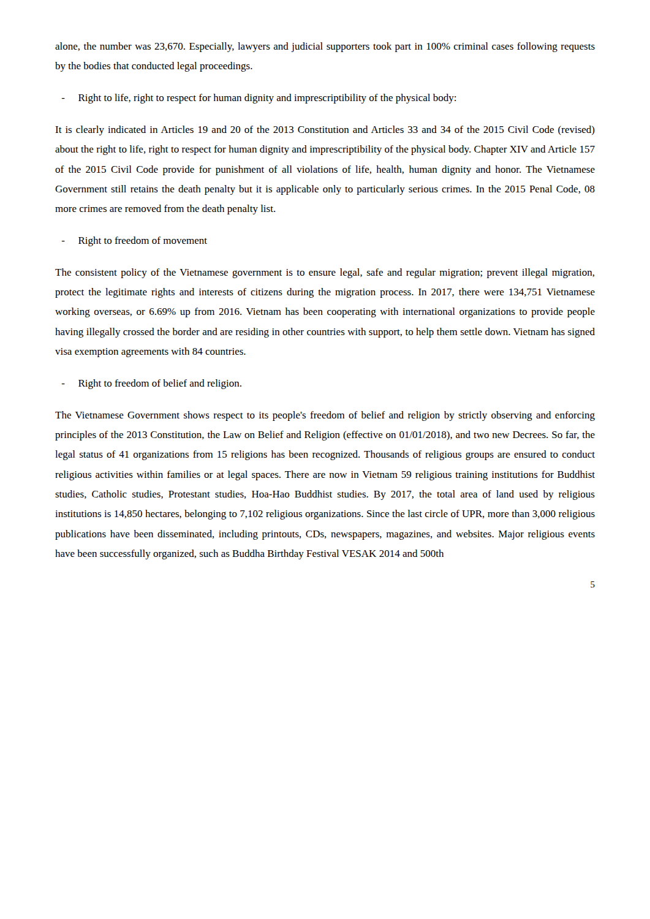alone, the number was 23,670. Especially, lawyers and judicial supporters took part in 100% criminal cases following requests by the bodies that conducted legal proceedings.
Right to life, right to respect for human dignity and imprescriptibility of the physical body:
It is clearly indicated in Articles 19 and 20 of the 2013 Constitution and Articles 33 and 34 of the 2015 Civil Code (revised) about the right to life, right to respect for human dignity and imprescriptibility of the physical body. Chapter XIV and Article 157 of the 2015 Civil Code provide for punishment of all violations of life, health, human dignity and honor. The Vietnamese Government still retains the death penalty but it is applicable only to particularly serious crimes. In the 2015 Penal Code, 08 more crimes are removed from the death penalty list.
Right to freedom of movement
The consistent policy of the Vietnamese government is to ensure legal, safe and regular migration; prevent illegal migration, protect the legitimate rights and interests of citizens during the migration process. In 2017, there were 134,751 Vietnamese working overseas, or 6.69% up from 2016. Vietnam has been cooperating with international organizations to provide people having illegally crossed the border and are residing in other countries with support, to help them settle down. Vietnam has signed visa exemption agreements with 84 countries.
Right to freedom of belief and religion.
The Vietnamese Government shows respect to its people's freedom of belief and religion by strictly observing and enforcing principles of the 2013 Constitution, the Law on Belief and Religion (effective on 01/01/2018), and two new Decrees. So far, the legal status of 41 organizations from 15 religions has been recognized. Thousands of religious groups are ensured to conduct religious activities within families or at legal spaces. There are now in Vietnam 59 religious training institutions for Buddhist studies, Catholic studies, Protestant studies, Hoa-Hao Buddhist studies. By 2017, the total area of land used by religious institutions is 14,850 hectares, belonging to 7,102 religious organizations. Since the last circle of UPR, more than 3,000 religious publications have been disseminated, including printouts, CDs, newspapers, magazines, and websites. Major religious events have been successfully organized, such as Buddha Birthday Festival VESAK 2014 and 500th
5